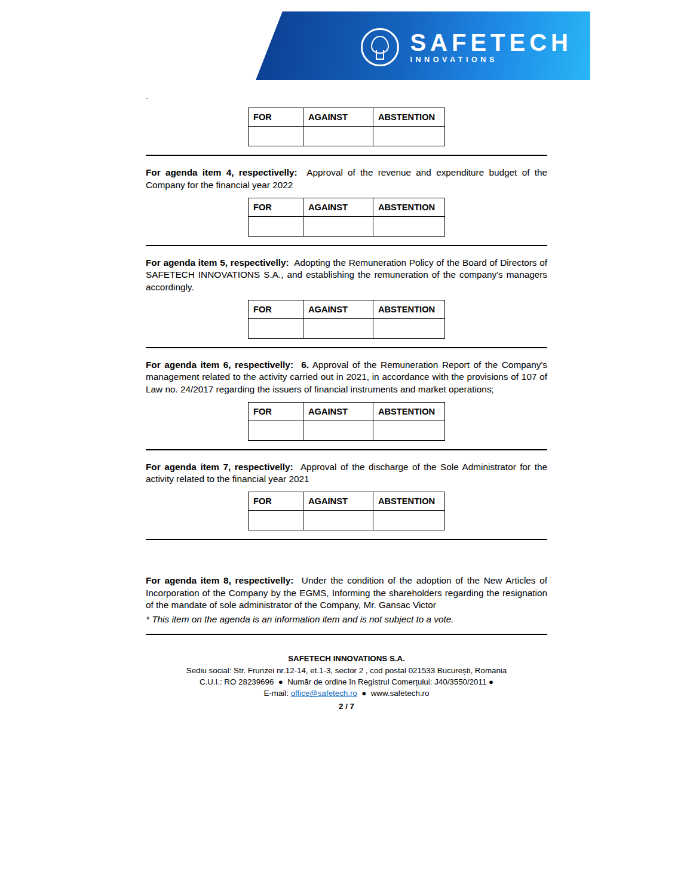SAFETECH
INNOVATIONS
.
| FOR | AGAINST | ABSTENTION |
| --- | --- | --- |
For agenda item 4, respectivelly: Approval of the revenue and expenditure budget of the Company for the financial year 2022
| FOR | AGAINST | ABSTENTION |
| --- | --- | --- |
For agenda item 5, respectivelly: Adopting the Remuneration Policy of the Board of Directors of SAFETECH INNOVATIONS S.A., and establishing the remuneration of the company's managers accordingly.
| FOR | AGAINST | ABSTENTION |
| --- | --- | --- |
For agenda item 6, respectivelly: 6. Approval of the Remuneration Report of the Company's management related to the activity carried out in 2021, in accordance with the provisions of 107 of Law no. 24/2017 regarding the issuers of financial instruments and market operations;
| FOR | AGAINST | ABSTENTION |
| --- | --- | --- |
For agenda item 7, respectivelly: Approval of the discharge of the Sole Administrator for the activity related to the financial year 2021
| FOR | AGAINST | ABSTENTION |
| --- | --- | --- |
For agenda item 8, respectivelly: Under the condition of the adoption of the New Articles of Incorporation of the Company by the EGMS, Informing the shareholders regarding the resignation of the mandate of sole administrator of the Company, Mr. Gansac Victor
* This item on the agenda is an information item and is not subject to a vote.
SAFETECH INNOVATIONS S.A.
Sediu social: Str. Frunzei nr.12-14, et.1-3, sector 2 , cod postal 021533 București, Romania
C.U.I.: RO 28239696 ● Număr de ordine în Registrul Comerțului: J40/3550/2011 ●
E-mail: office@safetech.ro ● www.safetech.ro
2 / 7